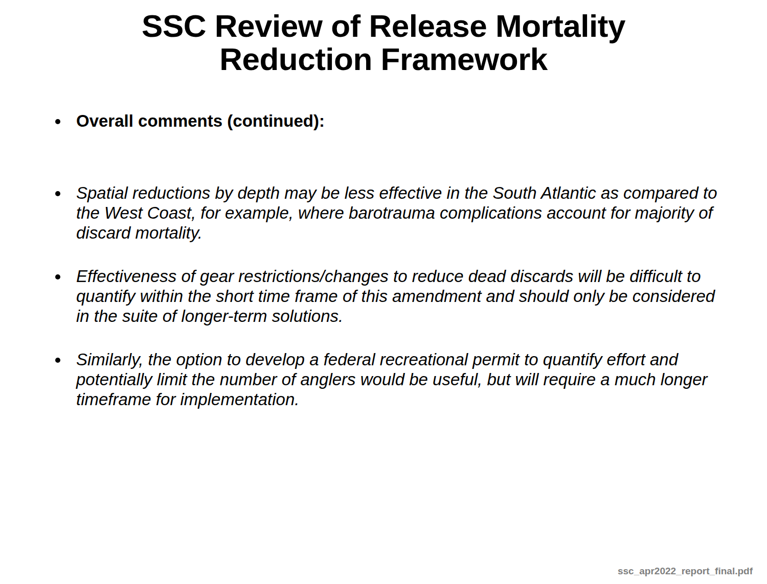SSC Review of Release Mortality
Reduction Framework
Overall comments (continued):
Spatial reductions by depth may be less effective in the South Atlantic as compared to the West Coast, for example, where barotrauma complications account for majority of discard mortality.
Effectiveness of gear restrictions/changes to reduce dead discards will be difficult to quantify within the short time frame of this amendment and should only be considered in the suite of longer-term solutions.
Similarly, the option to develop a federal recreational permit to quantify effort and potentially limit the number of anglers would be useful, but will require a much longer timeframe for implementation.
ssc_apr2022_report_final.pdf